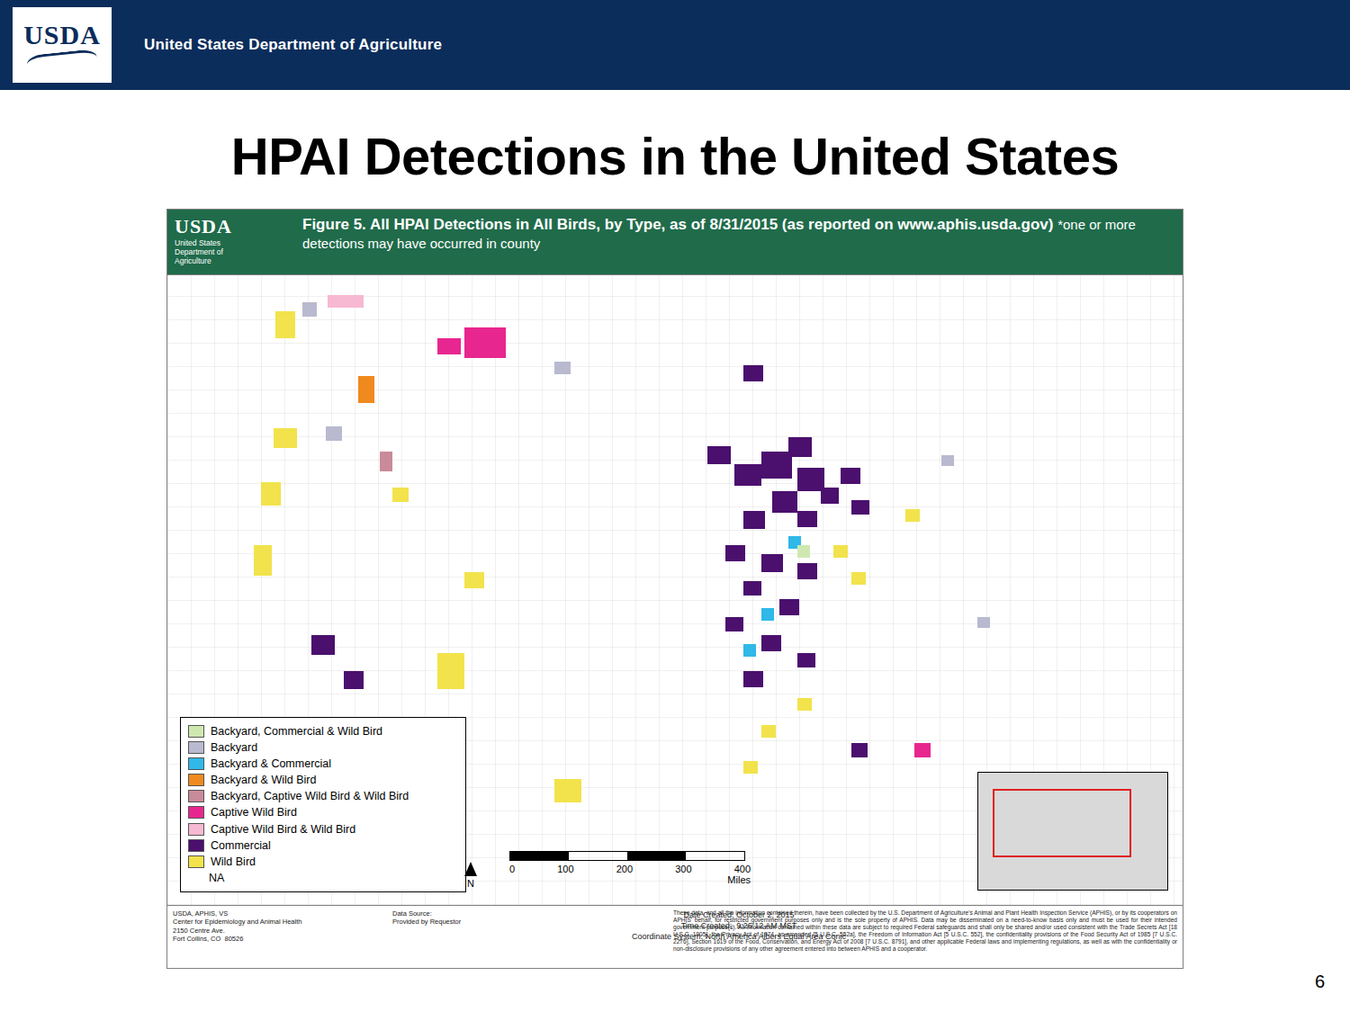USDA
United States Department of Agriculture
HPAI Detections in the United States
USDA United States
Department of
Agriculture
Figure 5. All HPAI Detections in All Birds, by Type, as of 8/31/2015 (as reported on www.aphis.usda.gov) *one or more detections may have occurred in county
Backyard, Commercial & Wild Bird
Backyard
Backyard & Commercial
Backyard & Wild Bird
Backyard, Captive Wild Bird & Wild Bird
Captive Wild Bird
Captive Wild Bird & Wild Bird
Commercial
Wild Bird
NA
N
0100200300400
Miles
USDA, APHIS, VS
Center for Epidemiology and Animal Health
2150 Centre Ave.
Fort Collins, CO 80526
Data Source:
Provided by Requestor
Date Created: October 2, 2015
Time Created: 9:26:12 AM MST
Coordinate System: North America Albers Equal Area Conic
These data, and all the information contained therein, have been collected by the U.S. Department of Agriculture's Animal and Plant Health Inspection Service (APHIS), or by its cooperators on APHIS' behalf, for restricted government purposes only and is the sole property of APHIS. Data may be disseminated on a need-to-know basis only and must be used for their intended government purpose(s). All information contained within these data are subject to required Federal safeguards and shall only be shared and/or used consistent with the Trade Secrets Act [18 U.S.C. 1905], the Privacy Act of 1974, as amended [5 U.S.C. 552a], the Freedom of Information Act [5 U.S.C. 552], the confidentiality provisions of the Food Security Act of 1985 [7 U.S.C. 2276], Section 1619 of the Food, Conservation, and Energy Act of 2008 [7 U.S.C. 8791], and other applicable Federal laws and implementing regulations, as well as with the confidentiality or non-disclosure provisions of any other agreement entered into between APHIS and a cooperator.
6